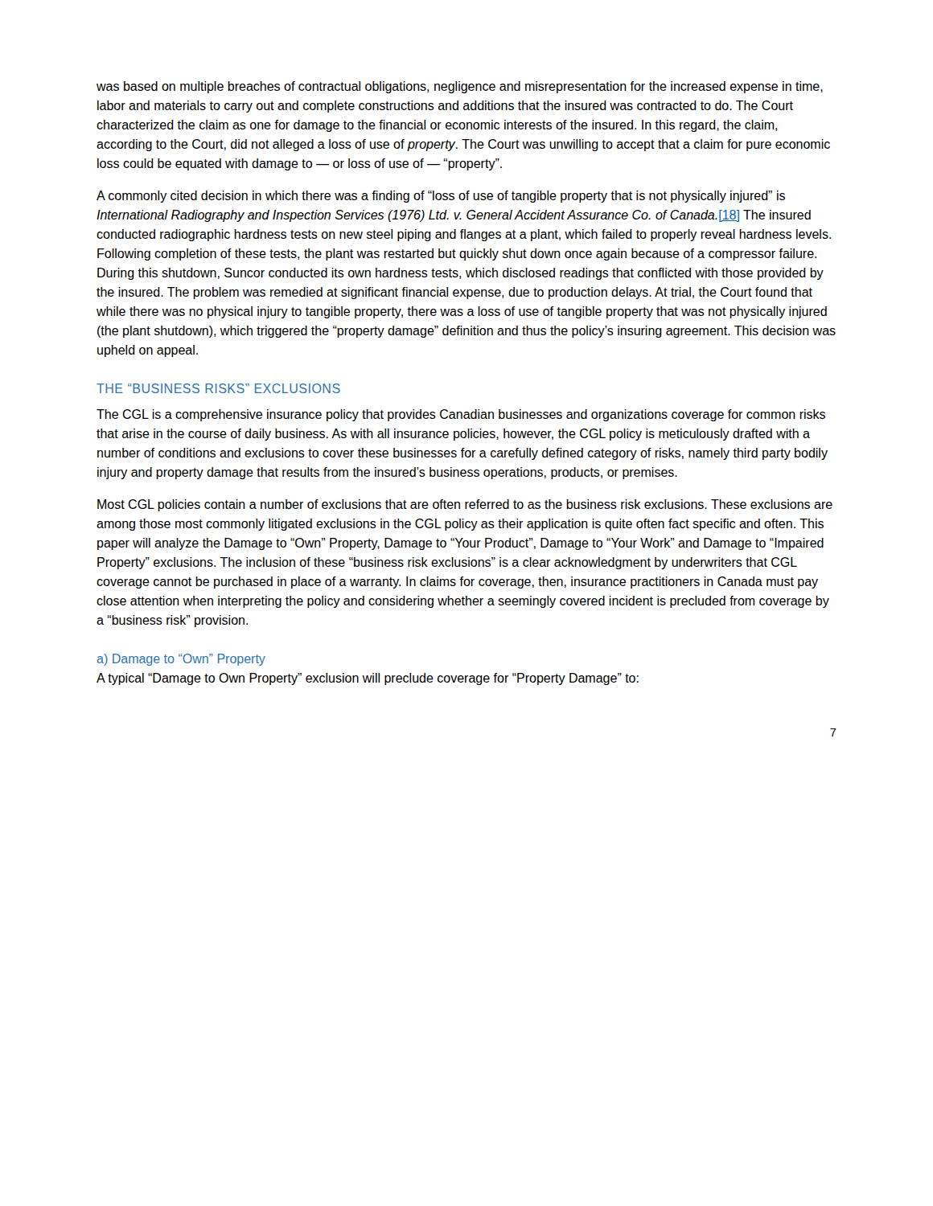was based on multiple breaches of contractual obligations, negligence and misrepresentation for the increased expense in time, labor and materials to carry out and complete constructions and additions that the insured was contracted to do. The Court characterized the claim as one for damage to the financial or economic interests of the insured. In this regard, the claim, according to the Court, did not alleged a loss of use of property. The Court was unwilling to accept that a claim for pure economic loss could be equated with damage to — or loss of use of — “property”.
A commonly cited decision in which there was a finding of “loss of use of tangible property that is not physically injured” is International Radiography and Inspection Services (1976) Ltd. v. General Accident Assurance Co. of Canada.[18] The insured conducted radiographic hardness tests on new steel piping and flanges at a plant, which failed to properly reveal hardness levels. Following completion of these tests, the plant was restarted but quickly shut down once again because of a compressor failure. During this shutdown, Suncor conducted its own hardness tests, which disclosed readings that conflicted with those provided by the insured. The problem was remedied at significant financial expense, due to production delays. At trial, the Court found that while there was no physical injury to tangible property, there was a loss of use of tangible property that was not physically injured (the plant shutdown), which triggered the “property damage” definition and thus the policy’s insuring agreement. This decision was upheld on appeal.
THE “BUSINESS RISKS” EXCLUSIONS
The CGL is a comprehensive insurance policy that provides Canadian businesses and organizations coverage for common risks that arise in the course of daily business. As with all insurance policies, however, the CGL policy is meticulously drafted with a number of conditions and exclusions to cover these businesses for a carefully defined category of risks, namely third party bodily injury and property damage that results from the insured’s business operations, products, or premises.
Most CGL policies contain a number of exclusions that are often referred to as the business risk exclusions. These exclusions are among those most commonly litigated exclusions in the CGL policy as their application is quite often fact specific and often. This paper will analyze the Damage to “Own” Property, Damage to “Your Product”, Damage to “Your Work” and Damage to “Impaired Property” exclusions. The inclusion of these “business risk exclusions” is a clear acknowledgment by underwriters that CGL coverage cannot be purchased in place of a warranty. In claims for coverage, then, insurance practitioners in Canada must pay close attention when interpreting the policy and considering whether a seemingly covered incident is precluded from coverage by a “business risk” provision.
a) Damage to “Own” Property
A typical “Damage to Own Property” exclusion will preclude coverage for “Property Damage” to:
7